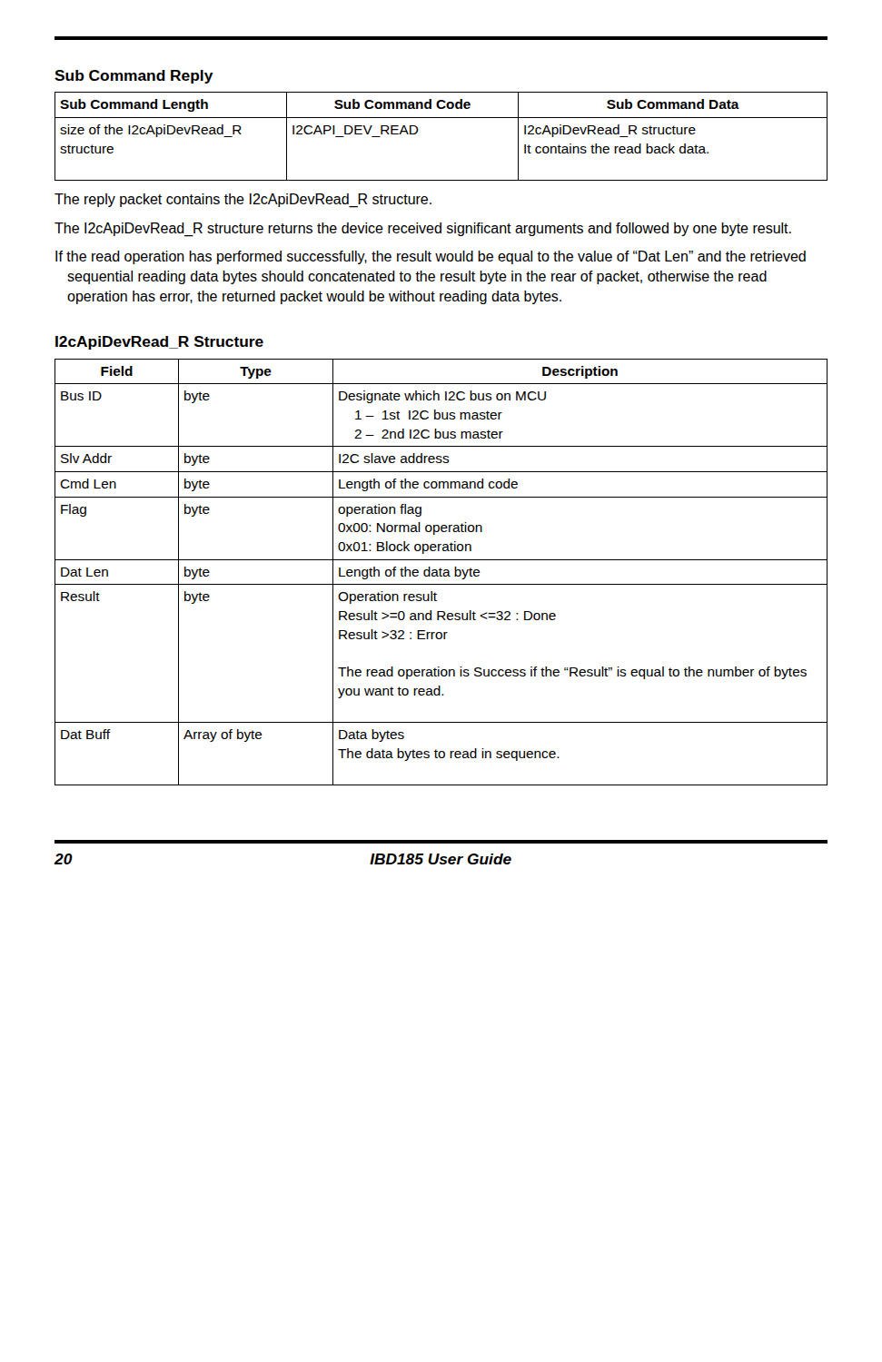Sub Command Reply
| Sub Command Length | Sub Command Code | Sub Command Data |
| --- | --- | --- |
| size of the I2cApiDevRead_R structure | I2CAPI_DEV_READ | I2cApiDevRead_R structure It contains the read back data. |
The reply packet contains the I2cApiDevRead_R structure.
The I2cApiDevRead_R structure returns the device received significant arguments and followed by one byte result.
If the read operation has performed successfully, the result would be equal to the value of “Dat Len” and the retrieved sequential reading data bytes should concatenated to the result byte in the rear of packet, otherwise the read operation has error, the returned packet would be without reading data bytes.
I2cApiDevRead_R Structure
| Field | Type | Description |
| --- | --- | --- |
| Bus ID | byte | Designate which I2C bus on MCU 1 – 1st I2C bus master 2 – 2nd I2C bus master |
| Slv Addr | byte | I2C slave address |
| Cmd Len | byte | Length of the command code |
| Flag | byte | operation flag 0x00: Normal operation 0x01: Block operation |
| Dat Len | byte | Length of the data byte |
| Result | byte | Operation result Result >=0 and Result <=32 : Done Result >32 : Error The read operation is Success if the “Result” is equal to the number of bytes you want to read. |
| Dat Buff | Array of byte | Data bytes The data bytes to read in sequence. |
20 IBD185 User Guide